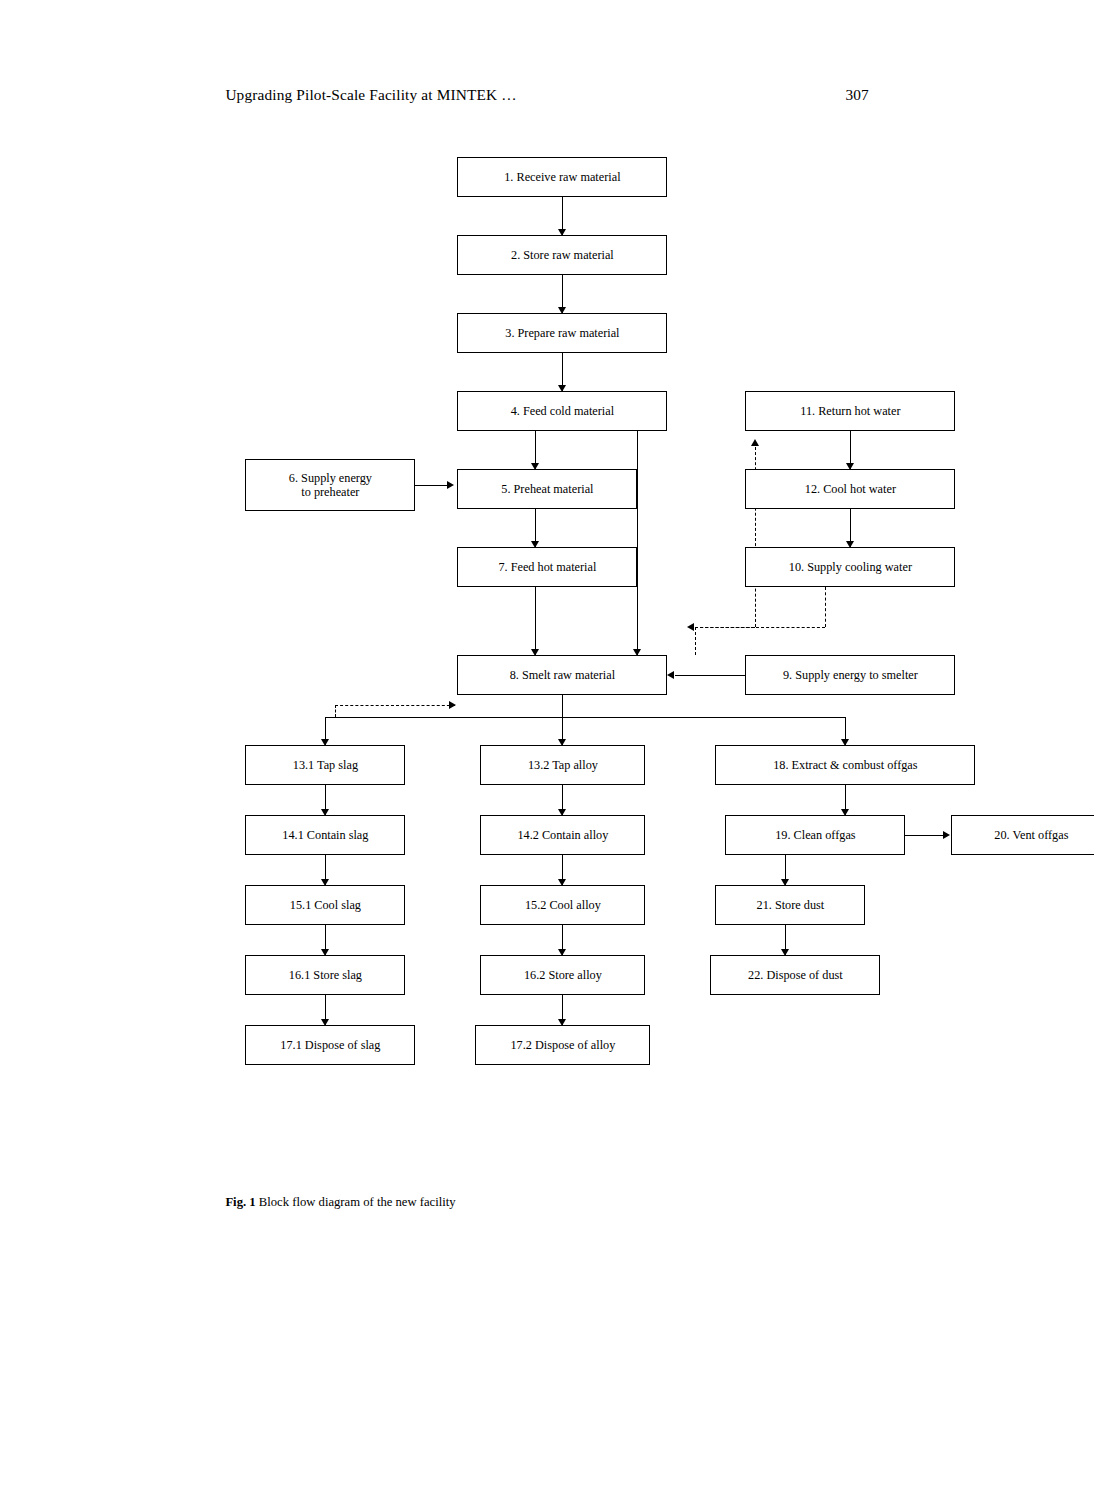Upgrading Pilot-Scale Facility at MINTEK … 307
1. Receive raw material
2. Store raw material
3. Prepare raw material
4. Feed cold material
5. Preheat material
6. Supply energy
to preheater
7. Feed hot material
8. Smelt raw material
9. Supply energy to smelter
11. Return hot water
12. Cool hot water
10. Supply cooling water
13.1 Tap slag
14.1 Contain slag
15.1 Cool slag
16.1 Store slag
17.1 Dispose of slag
13.2 Tap alloy
14.2 Contain alloy
15.2 Cool alloy
16.2 Store alloy
17.2 Dispose of alloy
18. Extract & combust offgas
19. Clean offgas
20. Vent offgas
21. Store dust
22. Dispose of dust
Fig. 1 Block flow diagram of the new facility